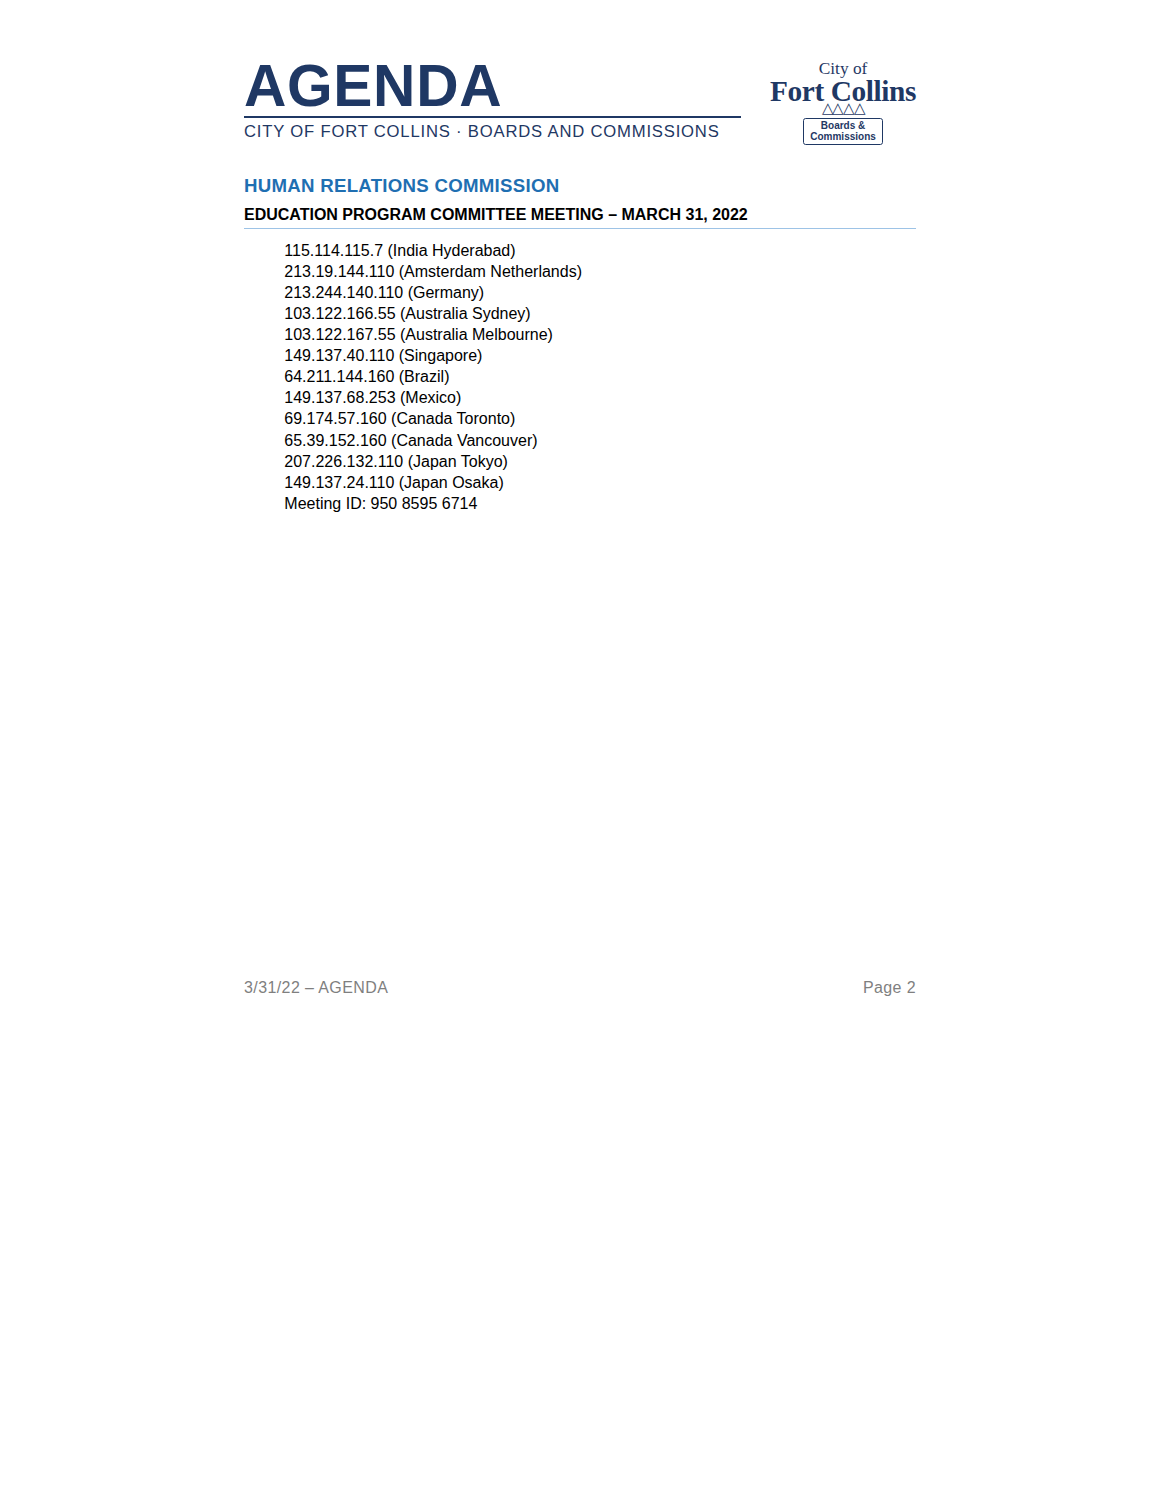AGENDA
CITY OF FORT COLLINS · BOARDS AND COMMISSIONS
City of
Fort Collins
△△△△
Boards &
Commissions
HUMAN RELATIONS COMMISSION
EDUCATION PROGRAM COMMITTEE MEETING – MARCH 31, 2022
115.114.115.7 (India Hyderabad)
213.19.144.110 (Amsterdam Netherlands)
213.244.140.110 (Germany)
103.122.166.55 (Australia Sydney)
103.122.167.55 (Australia Melbourne)
149.137.40.110 (Singapore)
64.211.144.160 (Brazil)
149.137.68.253 (Mexico)
69.174.57.160 (Canada Toronto)
65.39.152.160 (Canada Vancouver)
207.226.132.110 (Japan Tokyo)
149.137.24.110 (Japan Osaka)
Meeting ID: 950 8595 6714
3/31/22 – AGENDA
Page 2